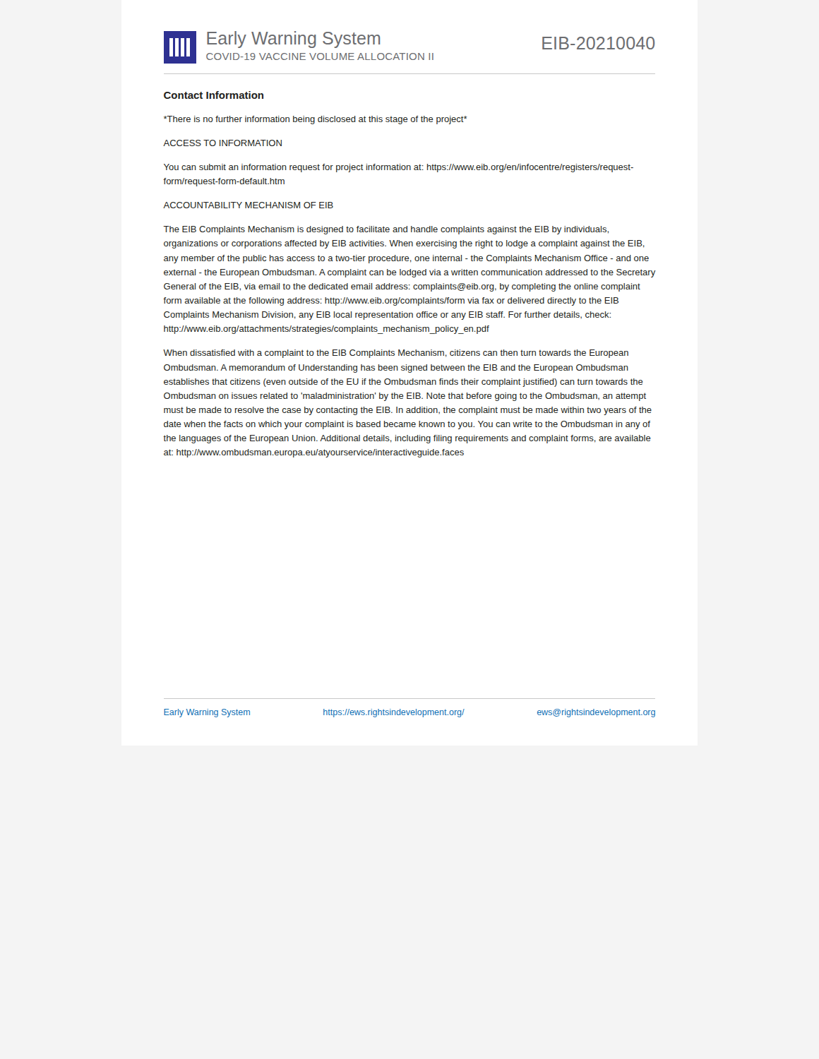Early Warning System
COVID-19 VACCINE VOLUME ALLOCATION II
EIB-20210040
Contact Information
*There is no further information being disclosed at this stage of the project*
ACCESS TO INFORMATION
You can submit an information request for project information at: https://www.eib.org/en/infocentre/registers/request-form/request-form-default.htm
ACCOUNTABILITY MECHANISM OF EIB
The EIB Complaints Mechanism is designed to facilitate and handle complaints against the EIB by individuals, organizations or corporations affected by EIB activities. When exercising the right to lodge a complaint against the EIB, any member of the public has access to a two-tier procedure, one internal - the Complaints Mechanism Office - and one external - the European Ombudsman. A complaint can be lodged via a written communication addressed to the Secretary General of the EIB, via email to the dedicated email address: complaints@eib.org, by completing the online complaint form available at the following address: http://www.eib.org/complaints/form via fax or delivered directly to the EIB Complaints Mechanism Division, any EIB local representation office or any EIB staff. For further details, check: http://www.eib.org/attachments/strategies/complaints_mechanism_policy_en.pdf
When dissatisfied with a complaint to the EIB Complaints Mechanism, citizens can then turn towards the European Ombudsman. A memorandum of Understanding has been signed between the EIB and the European Ombudsman establishes that citizens (even outside of the EU if the Ombudsman finds their complaint justified) can turn towards the Ombudsman on issues related to 'maladministration' by the EIB. Note that before going to the Ombudsman, an attempt must be made to resolve the case by contacting the EIB. In addition, the complaint must be made within two years of the date when the facts on which your complaint is based became known to you. You can write to the Ombudsman in any of the languages of the European Union. Additional details, including filing requirements and complaint forms, are available at: http://www.ombudsman.europa.eu/atyourservice/interactiveguide.faces
Early Warning System
https://ews.rightsindevelopment.org/
ews@rightsindevelopment.org